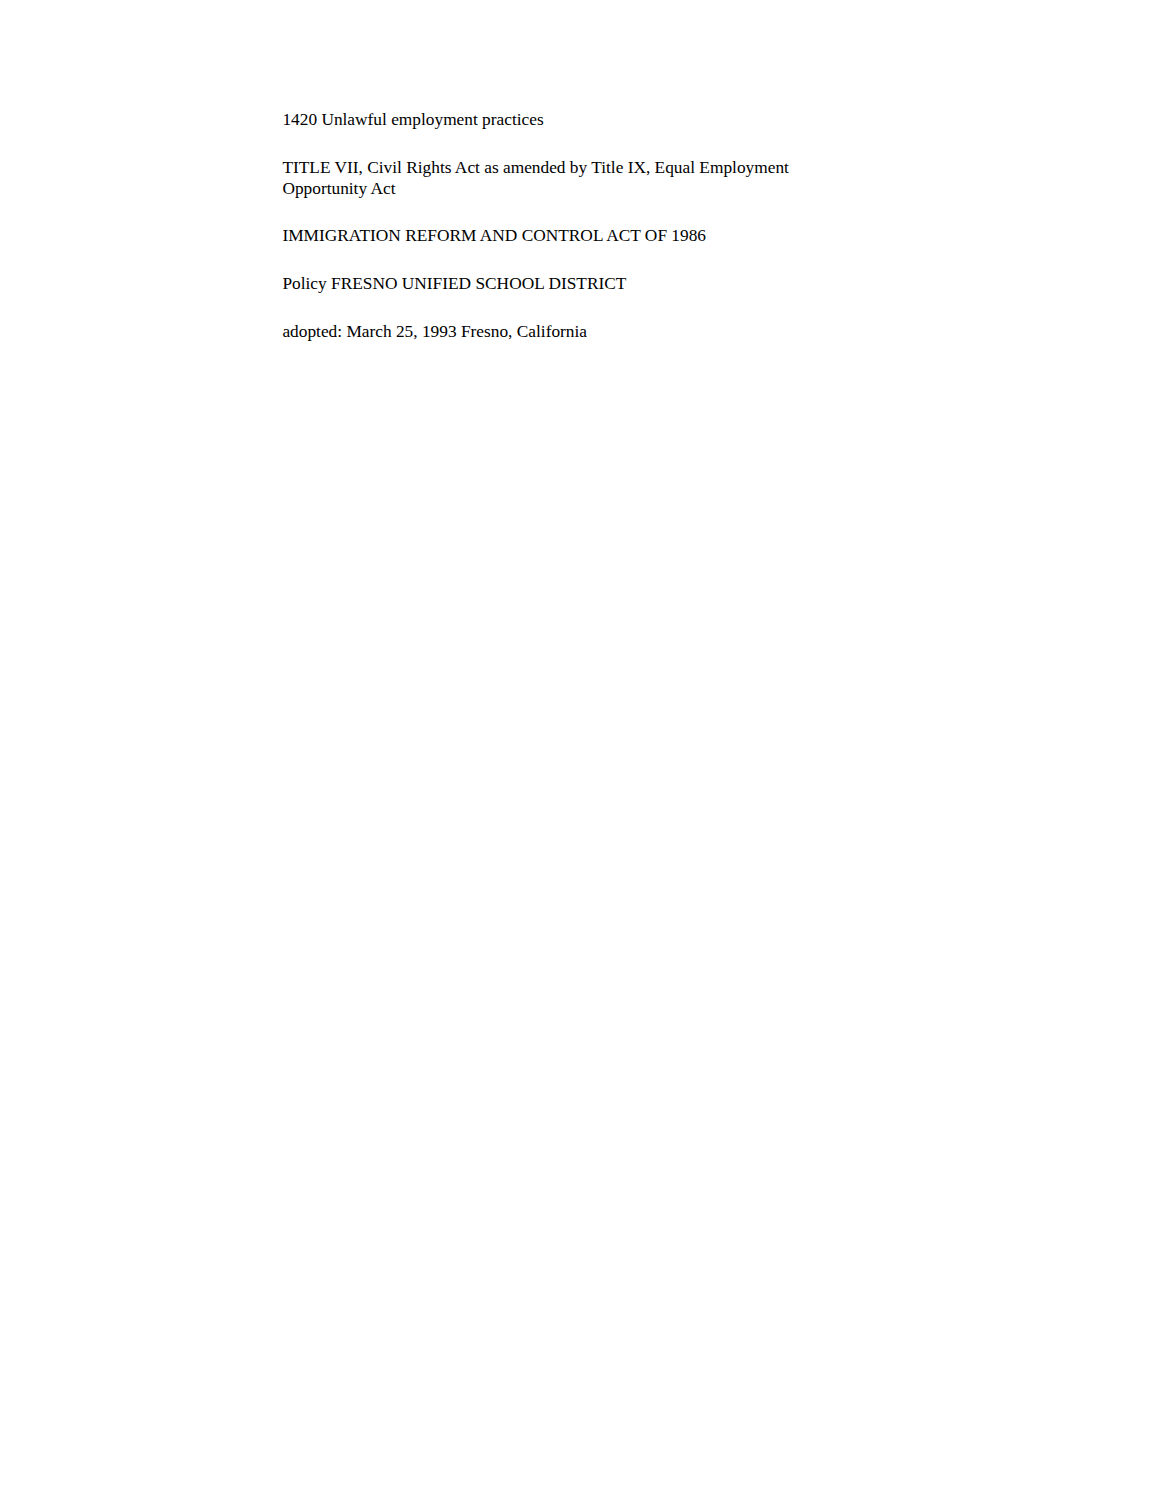1420 Unlawful employment practices
TITLE VII, Civil Rights Act as amended by Title IX, Equal Employment Opportunity Act
IMMIGRATION REFORM AND CONTROL ACT OF 1986
Policy FRESNO UNIFIED SCHOOL DISTRICT
adopted: March 25, 1993 Fresno, California